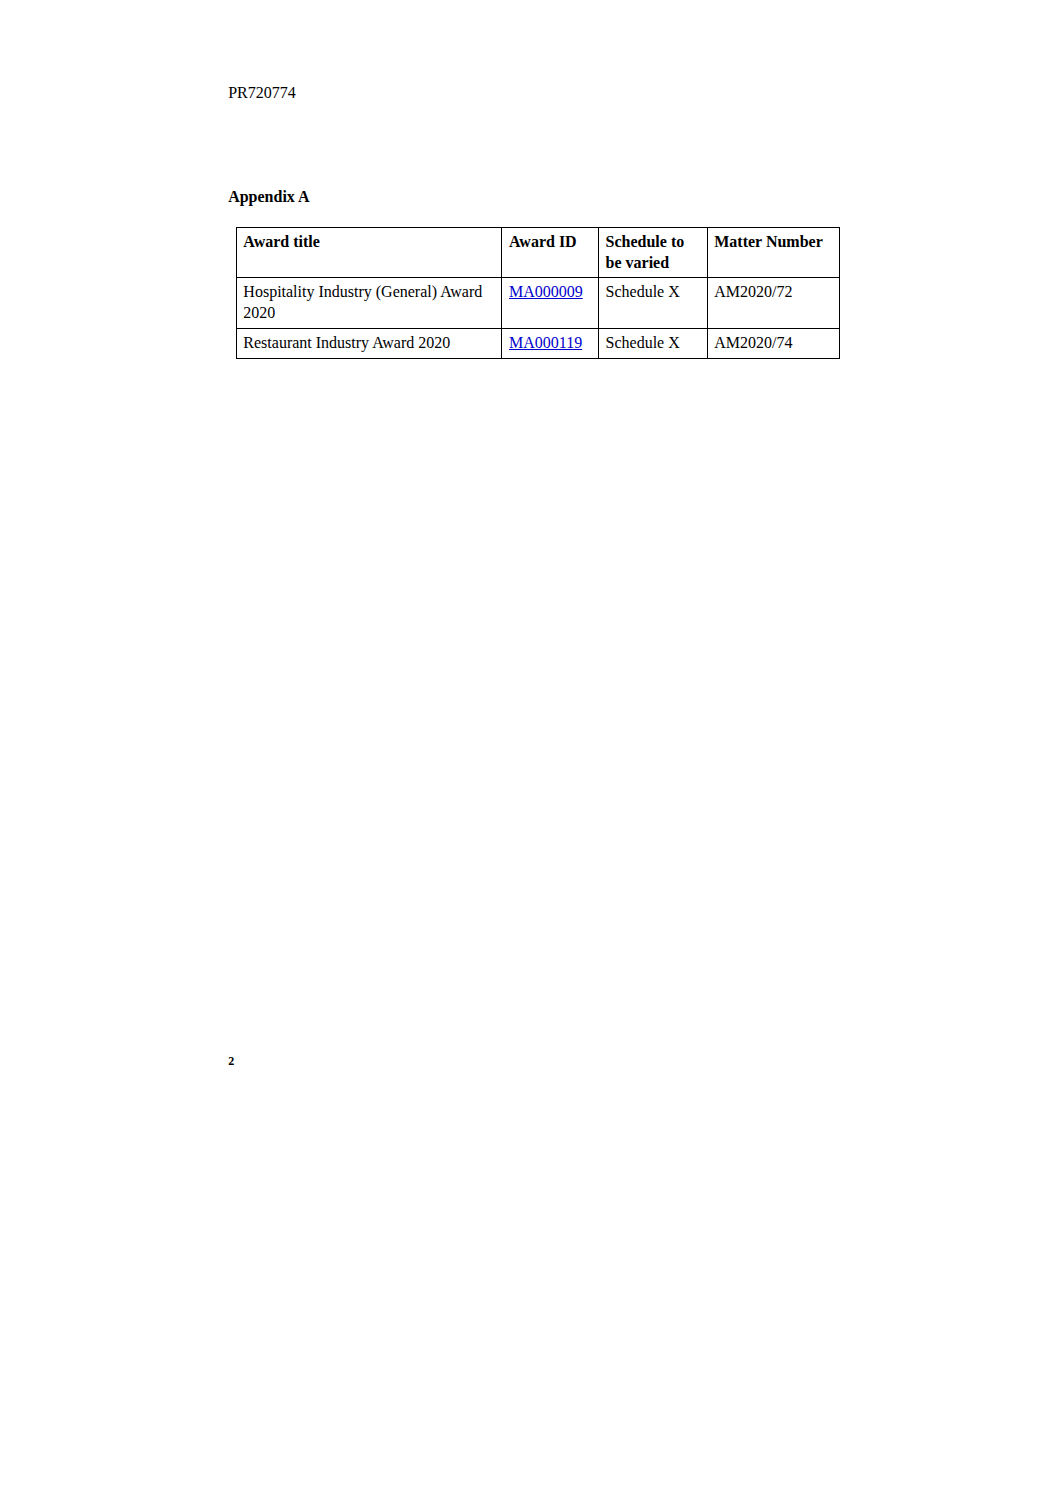PR720774
Appendix A
| Award title | Award ID | Schedule to be varied | Matter Number |
| --- | --- | --- | --- |
| Hospitality Industry (General) Award 2020 | MA000009 | Schedule X | AM2020/72 |
| Restaurant Industry Award 2020 | MA000119 | Schedule X | AM2020/74 |
2